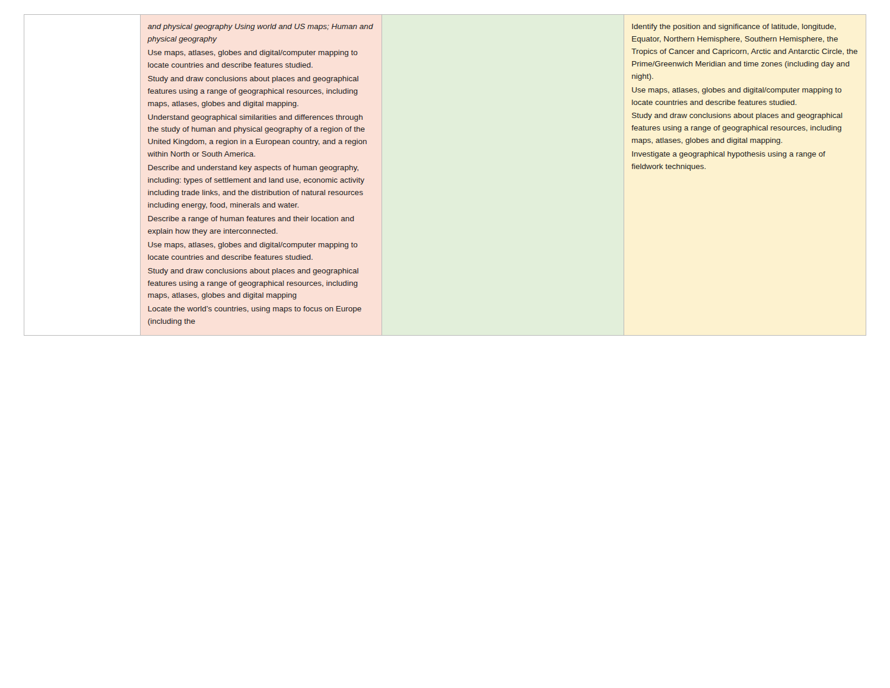| | and physical geography Using world and US maps; Human and physical geography Use maps, atlases, globes and digital/computer mapping to locate countries and describe features studied. Study and draw conclusions about places and geographical features using a range of geographical resources, including maps, atlases, globes and digital mapping. Understand geographical similarities and differences through the study of human and physical geography of a region of the United Kingdom, a region in a European country, and a region within North or South America. Describe and understand key aspects of human geography, including: types of settlement and land use, economic activity including trade links, and the distribution of natural resources including energy, food, minerals and water. Describe a range of human features and their location and explain how they are interconnected. Use maps, atlases, globes and digital/computer mapping to locate countries and describe features studied. Study and draw conclusions about places and geographical features using a range of geographical resources, including maps, atlases, globes and digital mapping Locate the world’s countries, using maps to focus on Europe (including the | | Identify the position and significance of latitude, longitude, Equator, Northern Hemisphere, Southern Hemisphere, the Tropics of Cancer and Capricorn, Arctic and Antarctic Circle, the Prime/Greenwich Meridian and time zones (including day and night). Use maps, atlases, globes and digital/computer mapping to locate countries and describe features studied. Study and draw conclusions about places and geographical features using a range of geographical resources, including maps, atlases, globes and digital mapping. Investigate a geographical hypothesis using a range of fieldwork techniques. |